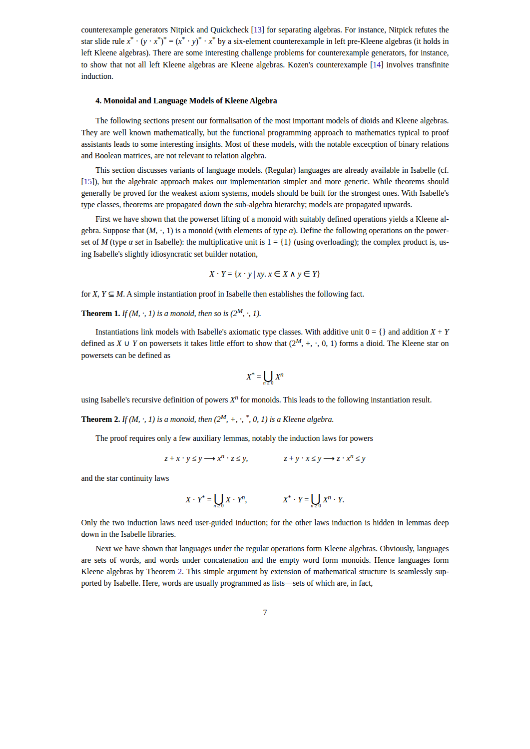counterexample generators Nitpick and Quickcheck [13] for separating algebras. For instance, Nitpick refutes the star slide rule x* · (y · x*)* = (x* · y)* · x* by a six-element counterexample in left pre-Kleene algebras (it holds in left Kleene algebras). There are some interesting challenge problems for counterexample generators, for instance, to show that not all left Kleene algebras are Kleene algebras. Kozen's counterexample [14] involves transfinite induction.
4. Monoidal and Language Models of Kleene Algebra
The following sections present our formalisation of the most important models of dioids and Kleene algebras. They are well known mathematically, but the functional programming approach to mathematics typical to proof assistants leads to some interesting insights. Most of these models, with the notable excecption of binary relations and Boolean matrices, are not relevant to relation algebra.
This section discusses variants of language models. (Regular) languages are already available in Isabelle (cf. [15]), but the algebraic approach makes our implementation simpler and more generic. While theorems should generally be proved for the weakest axiom systems, models should be built for the strongest ones. With Isabelle's type classes, theorems are propagated down the sub-algebra hierarchy; models are propagated upwards.
First we have shown that the powerset lifting of a monoid with suitably defined operations yields a Kleene algebra. Suppose that (M, ·, 1) is a monoid (with elements of type α). Define the following operations on the powerset of M (type α set in Isabelle): the multiplicative unit is 1 = {1} (using overloading); the complex product is, using Isabelle's slightly idiosyncratic set builder notation,
X · Y = {x · y | xy. x ∈ X ∧ y ∈ Y}
for X, Y ⊆ M. A simple instantiation proof in Isabelle then establishes the following fact.
Theorem 1. If (M, ·, 1) is a monoid, then so is (2M, ·, 1).
Instantiations link models with Isabelle's axiomatic type classes. With additive unit 0 = {} and addition X + Y defined as X ∪ Y on powersets it takes little effort to show that (2M, +, ·, 0, 1) forms a dioid. The Kleene star on powersets can be defined as
X* = ⋃n ≥ 0 Xn
using Isabelle's recursive definition of powers Xn for monoids. This leads to the following instantiation result.
Theorem 2. If (M, ·, 1) is a monoid, then (2M, +, ·, *, 0, 1) is a Kleene algebra.
The proof requires only a few auxiliary lemmas, notably the induction laws for powers
z + x · y ≤ y ⟶ xn · z ≤ y,
z + y · x ≤ y ⟶ z · xn ≤ y
and the star continuity laws
X · Y* = ⋃n ≥ 0 X · Yn,
X* · Y = ⋃n ≥ 0 Xn · Y.
Only the two induction laws need user-guided induction; for the other laws induction is hidden in lemmas deep down in the Isabelle libraries.
Next we have shown that languages under the regular operations form Kleene algebras. Obviously, languages are sets of words, and words under concatenation and the empty word form monoids. Hence languages form Kleene algebras by Theorem 2. This simple argument by extension of mathematical structure is seamlessly supported by Isabelle. Here, words are usually programmed as lists—sets of which are, in fact,
7